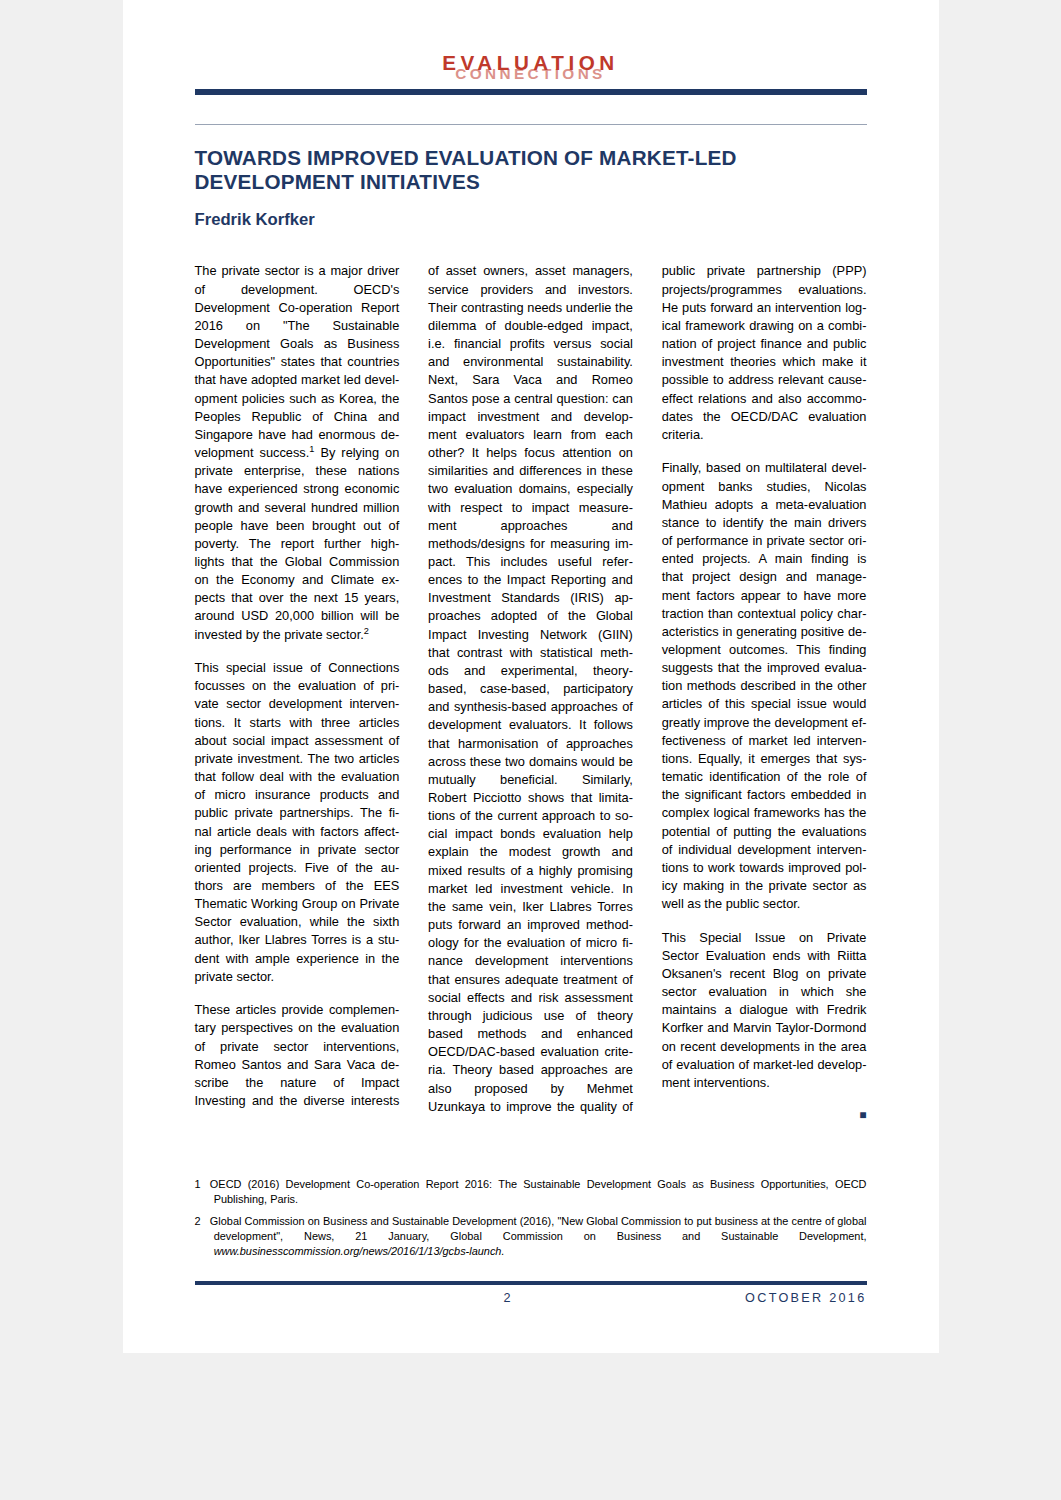EVALUATION
CONNECTIONS
Towards improved evaluation of market-led development initiatives
Fredrik Korfker
The private sector is a major driver of development. OECD's Development Co-operation Report 2016 on "The Sustainable Development Goals as Business Opportunities" states that countries that have adopted market led development policies such as Korea, the Peoples Republic of China and Singapore have had enormous development success.1 By relying on private enterprise, these nations have experienced strong economic growth and several hundred million people have been brought out of poverty. The report further highlights that the Global Commission on the Economy and Climate expects that over the next 15 years, around USD 20,000 billion will be invested by the private sector.2
This special issue of Connections focusses on the evaluation of private sector development interventions. It starts with three articles about social impact assessment of private investment. The two articles that follow deal with the evaluation of micro insurance products and public private partnerships. The final article deals with factors affecting performance in private sector oriented projects. Five of the authors are members of the EES Thematic Working Group on Private Sector evaluation, while the sixth author, Iker Llabres Torres is a student with ample experience in the private sector.
These articles provide complementary perspectives on the evaluation of private sector interventions, Romeo Santos and Sara Vaca describe the nature of Impact Investing and the diverse interests of asset owners, asset managers, service providers and investors. Their contrasting needs underlie the dilemma of double-edged impact, i.e. financial profits versus social and environmental sustainability. Next, Sara Vaca and Romeo Santos pose a central question: can impact investment and development evaluators learn from each other? It helps focus attention on similarities and differences in these two evaluation domains, especially with respect to impact measurement approaches and methods/designs for measuring impact. This includes useful references to the Impact Reporting and Investment Standards (IRIS) approaches adopted of the Global Impact Investing Network (GIIN) that contrast with statistical methods and experimental, theory-based, case-based, participatory and synthesis-based approaches of development evaluators. It follows that harmonisation of approaches across these two domains would be mutually beneficial. Similarly, Robert Picciotto shows that limitations of the current approach to social impact bonds evaluation help explain the modest growth and mixed results of a highly promising market led investment vehicle. In the same vein, Iker Llabres Torres puts forward an improved methodology for the evaluation of micro finance development interventions that ensures adequate treatment of social effects and risk assessment through judicious use of theory based methods and enhanced OECD/DAC-based evaluation criteria. Theory based approaches are also proposed by Mehmet Uzunkaya to improve the quality of public private partnership (PPP) projects/programmes evaluations. He puts forward an intervention logical framework drawing on a combination of project finance and public investment theories which make it possible to address relevant cause-effect relations and also accommodates the OECD/DAC evaluation criteria.
Finally, based on multilateral development banks studies, Nicolas Mathieu adopts a meta-evaluation stance to identify the main drivers of performance in private sector oriented projects. A main finding is that project design and management factors appear to have more traction than contextual policy characteristics in generating positive development outcomes. This finding suggests that the improved evaluation methods described in the other articles of this special issue would greatly improve the development effectiveness of market led interventions. Equally, it emerges that systematic identification of the role of the significant factors embedded in complex logical frameworks has the potential of putting the evaluations of individual development interventions to work towards improved policy making in the private sector as well as the public sector.
This Special Issue on Private Sector Evaluation ends with Riitta Oksanen's recent Blog on private sector evaluation in which she maintains a dialogue with Fredrik Korfker and Marvin Taylor-Dormond on recent developments in the area of evaluation of market-led development interventions.
■
1 OECD (2016) Development Co-operation Report 2016: The Sustainable Development Goals as Business Opportunities, OECD Publishing, Paris.
2 Global Commission on Business and Sustainable Development (2016), "New Global Commission to put business at the centre of global development", News, 21 January, Global Commission on Business and Sustainable Development, www.businesscommission.org/news/2016/1/13/gcbs-launch.
2 OCTOBER 2016